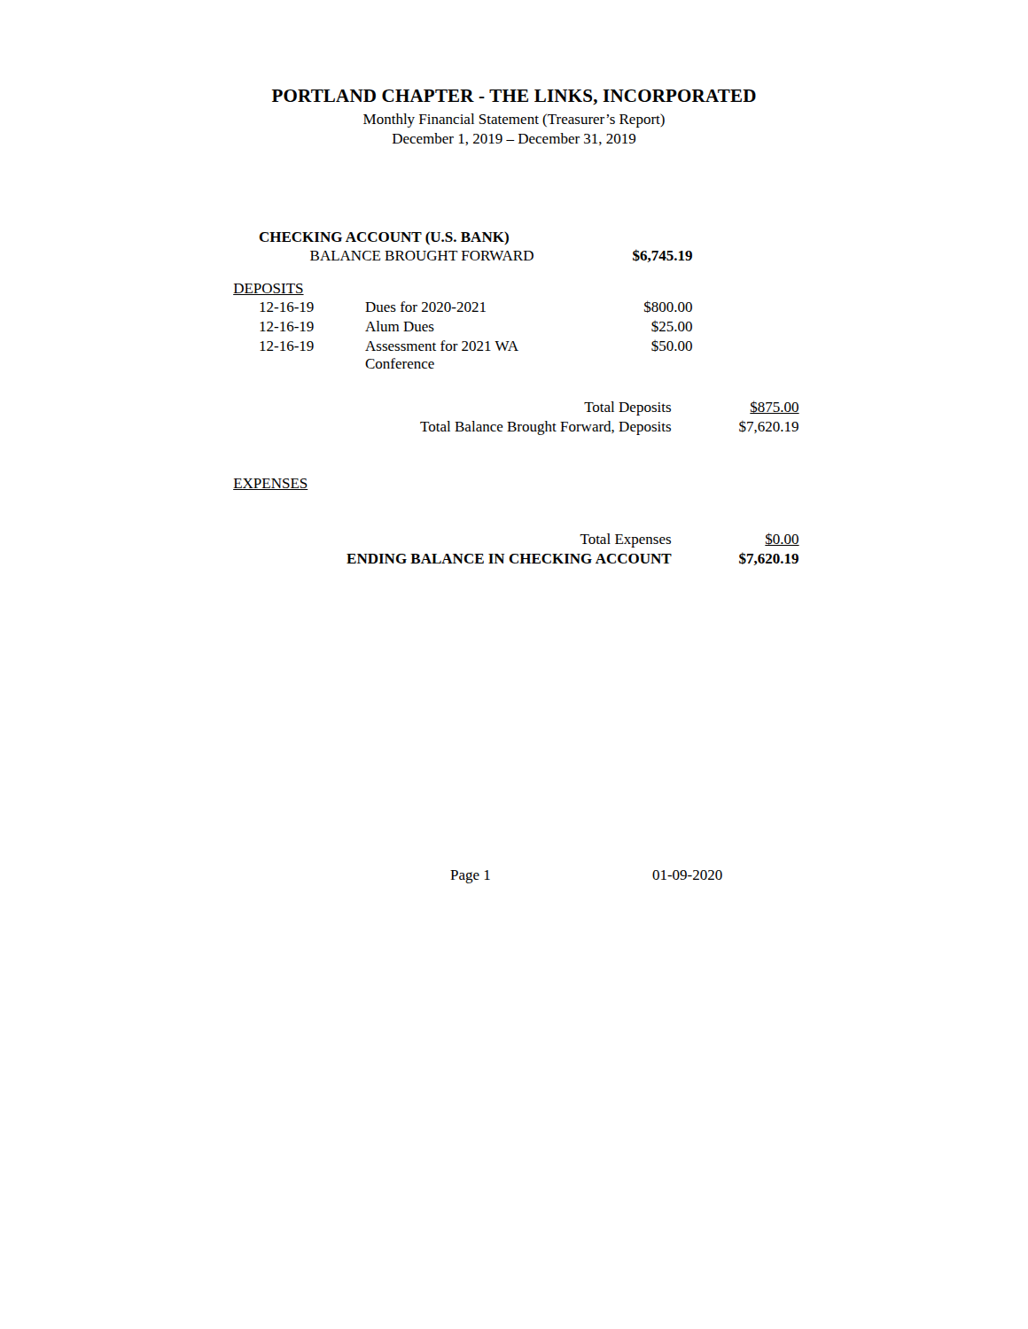PORTLAND CHAPTER - THE LINKS, INCORPORATED
Monthly Financial Statement (Treasurer’s Report)
December 1, 2019 – December 31, 2019
CHECKING ACCOUNT (U.S. BANK)
| BALANCE BROUGHT FORWARD | $6,745.19 | |
DEPOSITS
| 12-16-19 | Dues for 2020-2021 | $800.00 | |
| 12-16-19 | Alum Dues | $25.00 | |
| 12-16-19 | Assessment for 2021 WA Conference | $50.00 | |
| Total Deposits | $875.00 |
| Total Balance Brought Forward, Deposits | $7,620.19 |
EXPENSES
| Total Expenses | $0.00 |
| ENDING BALANCE IN CHECKING ACCOUNT | $7,620.19 |
Page 1 01-09-2020